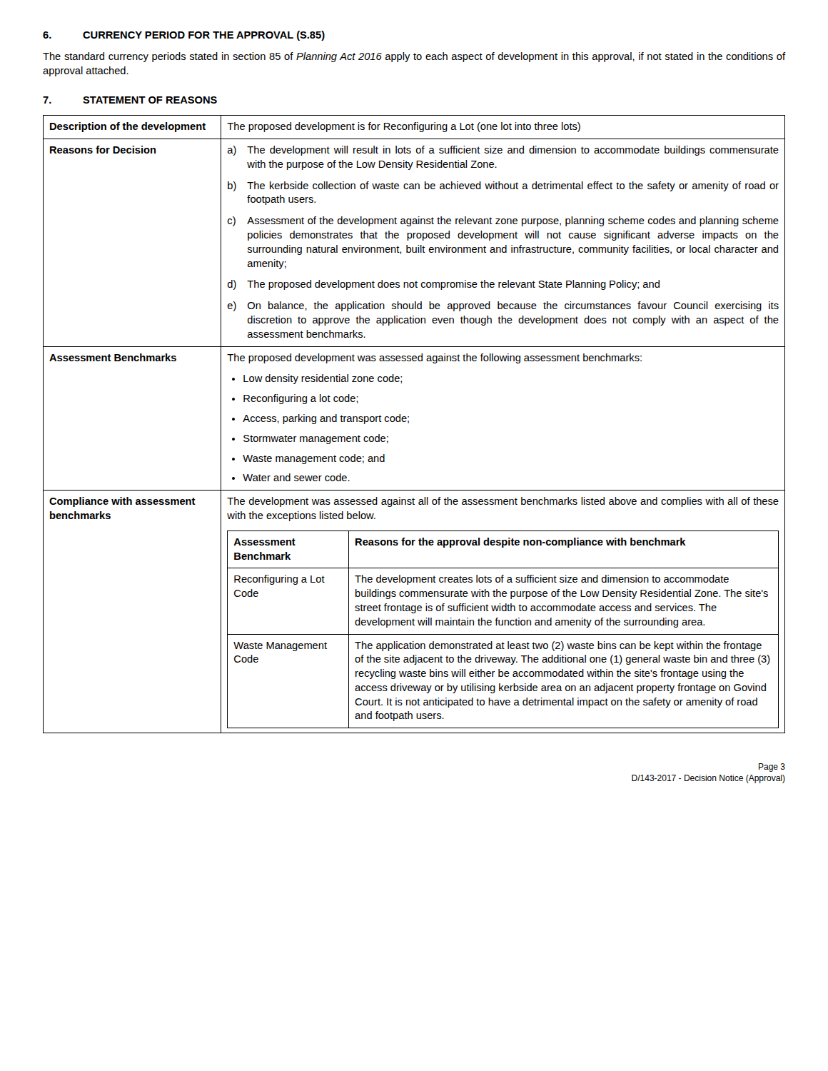6. CURRENCY PERIOD FOR THE APPROVAL (S.85)
The standard currency periods stated in section 85 of Planning Act 2016 apply to each aspect of development in this approval, if not stated in the conditions of approval attached.
7. STATEMENT OF REASONS
| Description of the development | The proposed development is for Reconfiguring a Lot (one lot into three lots) |
| Reasons for Decision | a) The development will result in lots of a sufficient size and dimension to accommodate buildings commensurate with the purpose of the Low Density Residential Zone. b) The kerbside collection of waste can be achieved without a detrimental effect to the safety or amenity of road or footpath users. c) Assessment of the development against the relevant zone purpose, planning scheme codes and planning scheme policies demonstrates that the proposed development will not cause significant adverse impacts on the surrounding natural environment, built environment and infrastructure, community facilities, or local character and amenity; d) The proposed development does not compromise the relevant State Planning Policy; and e) On balance, the application should be approved because the circumstances favour Council exercising its discretion to approve the application even though the development does not comply with an aspect of the assessment benchmarks. |
| Assessment Benchmarks | The proposed development was assessed against the following assessment benchmarks: Low density residential zone code; Reconfiguring a lot code; Access, parking and transport code; Stormwater management code; Waste management code; and Water and sewer code. |
| Compliance with assessment benchmarks | The development was assessed against all of the assessment benchmarks listed above and complies with all of these with the exceptions listed below. / Assessment Benchmark / Reasons for the approval despite non-compliance with benchmark / / --- / --- / / Reconfiguring a Lot Code / The development creates lots of a sufficient size and dimension to accommodate buildings commensurate with the purpose of the Low Density Residential Zone. The site's street frontage is of sufficient width to accommodate access and services. The development will maintain the function and amenity of the surrounding area. / / Waste Management Code / The application demonstrated at least two (2) waste bins can be kept within the frontage of the site adjacent to the driveway. The additional one (1) general waste bin and three (3) recycling waste bins will either be accommodated within the site's frontage using the access driveway or by utilising kerbside area on an adjacent property frontage on Govind Court. It is not anticipated to have a detrimental impact on the safety or amenity of road and footpath users. / |
Page 3
D/143-2017 - Decision Notice (Approval)